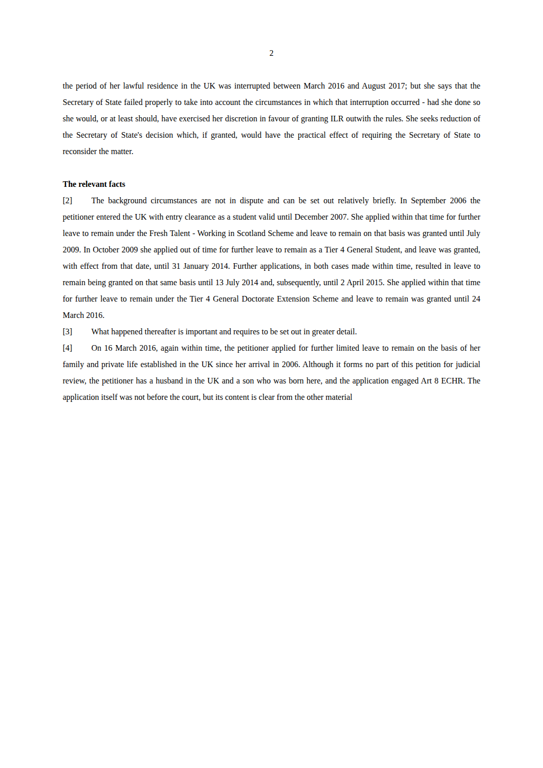2
the period of her lawful residence in the UK was interrupted between March 2016 and August 2017; but she says that the Secretary of State failed properly to take into account the circumstances in which that interruption occurred - had she done so she would, or at least should, have exercised her discretion in favour of granting ILR outwith the rules. She seeks reduction of the Secretary of State's decision which, if granted, would have the practical effect of requiring the Secretary of State to reconsider the matter.
The relevant facts
[2] The background circumstances are not in dispute and can be set out relatively briefly. In September 2006 the petitioner entered the UK with entry clearance as a student valid until December 2007. She applied within that time for further leave to remain under the Fresh Talent - Working in Scotland Scheme and leave to remain on that basis was granted until July 2009. In October 2009 she applied out of time for further leave to remain as a Tier 4 General Student, and leave was granted, with effect from that date, until 31 January 2014. Further applications, in both cases made within time, resulted in leave to remain being granted on that same basis until 13 July 2014 and, subsequently, until 2 April 2015. She applied within that time for further leave to remain under the Tier 4 General Doctorate Extension Scheme and leave to remain was granted until 24 March 2016.
[3] What happened thereafter is important and requires to be set out in greater detail.
[4] On 16 March 2016, again within time, the petitioner applied for further limited leave to remain on the basis of her family and private life established in the UK since her arrival in 2006. Although it forms no part of this petition for judicial review, the petitioner has a husband in the UK and a son who was born here, and the application engaged Art 8 ECHR. The application itself was not before the court, but its content is clear from the other material